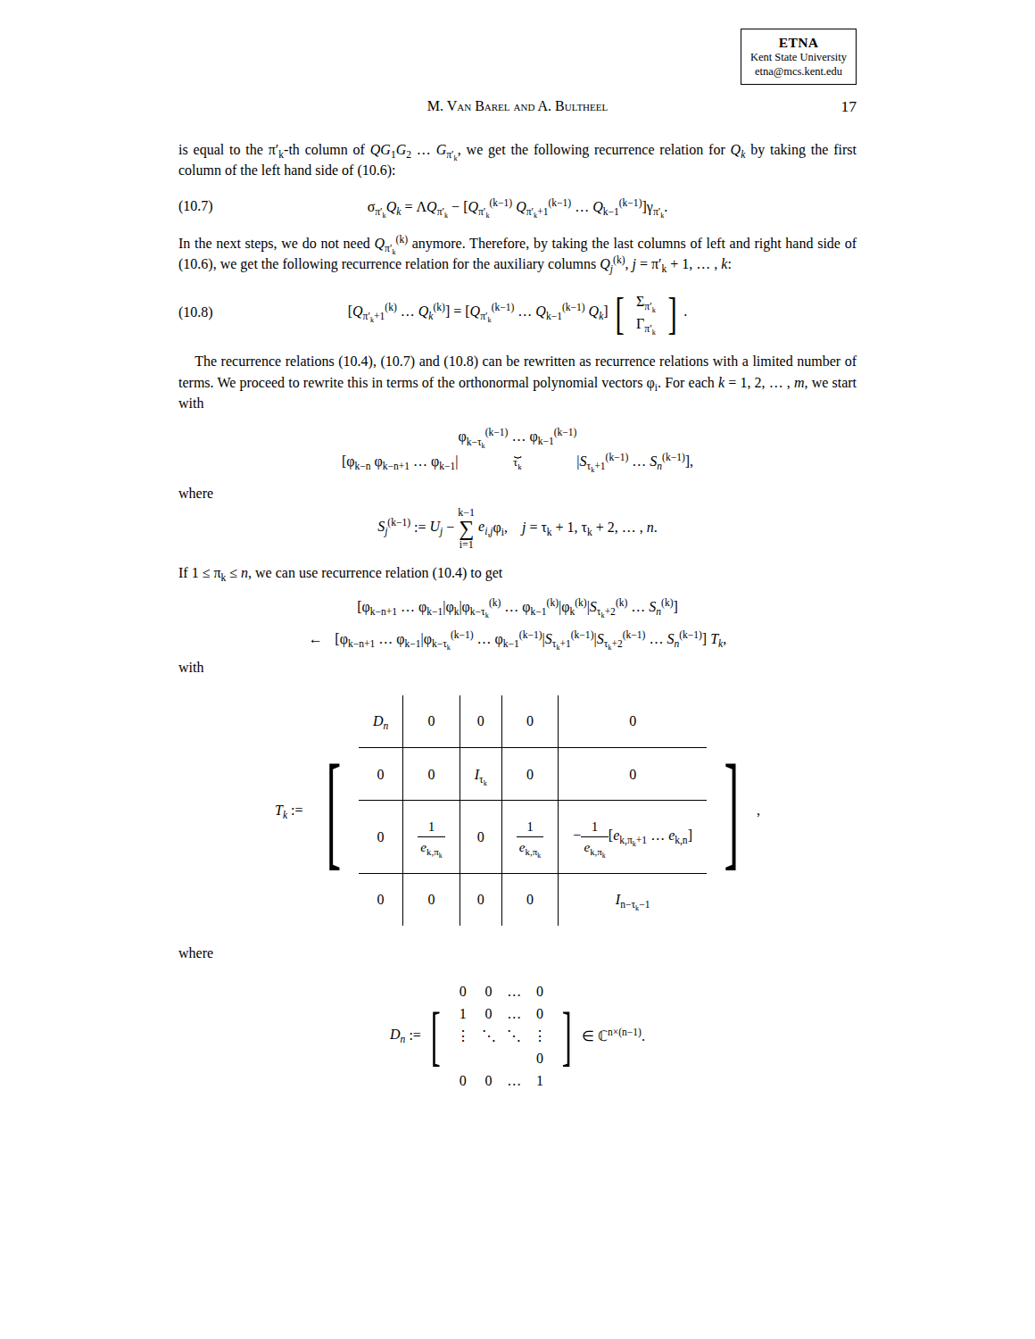ETNA
Kent State University
etna@mcs.kent.edu
M. Van Barel and A. Bultheel 17
is equal to the π′k-th column of QG1G2 … Gπ′k, we get the following recurrence relation for Qk by taking the first column of the left hand side of (10.6):
(10.7) σπ′kQk = ΛQπ′k − [Qπ′k(k−1) Qπ′k+1(k−1) … Qk−1(k−1)]γπ′k.
In the next steps, we do not need Qπ′k(k) anymore. Therefore, by taking the last columns of left and right hand side of (10.6), we get the following recurrence relation for the auxiliary columns Qj(k), j = π′k + 1, … , k:
(10.8) [Qπ′k+1(k) … Qk(k)] = [Qπ′k(k−1) … Qk−1(k−1) Qk] [
| Σ π′ k |
| Γ π′ k |
] .
The recurrence relations (10.4), (10.7) and (10.8) can be rewritten as recurrence relations with a limited number of terms. We proceed to rewrite this in terms of the orthonormal polynomial vectors φi. For each k = 1, 2, … , m, we start with
[φk−n φk−n+1 … φk−1|φk−τk(k−1) … φk−1(k−1)⏟τk|Sτk+1(k−1) … Sn(k−1)],
where
Sj(k−1) := Uj − k−1∑i=1 ei,jφi, j = τk + 1, τk + 2, … , n.
If 1 ≤ πk ≤ n, we can use recurrence relation (10.4) to get
[φk−n+1 … φk−1|φk|φk−τk(k) … φk−1(k)|φk(k)|Sτk+2(k) … Sn(k)]
← [φk−n+1 … φk−1|φk−τk(k−1) … φk−1(k−1)|Sτk+1(k−1)|Sτk+2(k−1) … Sn(k−1)] Tk,
with
Tk := [
| D n | 0 | 0 | 0 | 0 |
| 0 | 0 | I τ k | 0 | 0 |
| 0 | 1 e k,π k | 0 | 1 e k,π k | − 1 e k,π k [ e k,π k +1 … e k,n ] |
| 0 | 0 | 0 | 0 | I n−τ k −1 |
] ,
where
Dn := [
| 0 | 0 | … | 0 |
| 1 | 0 | … | 0 |
| ⋮ | ⋱ | ⋱ | ⋮ |
| | | | 0 |
| 0 | 0 | … | 1 |
] ∈ ℂn×(n−1).